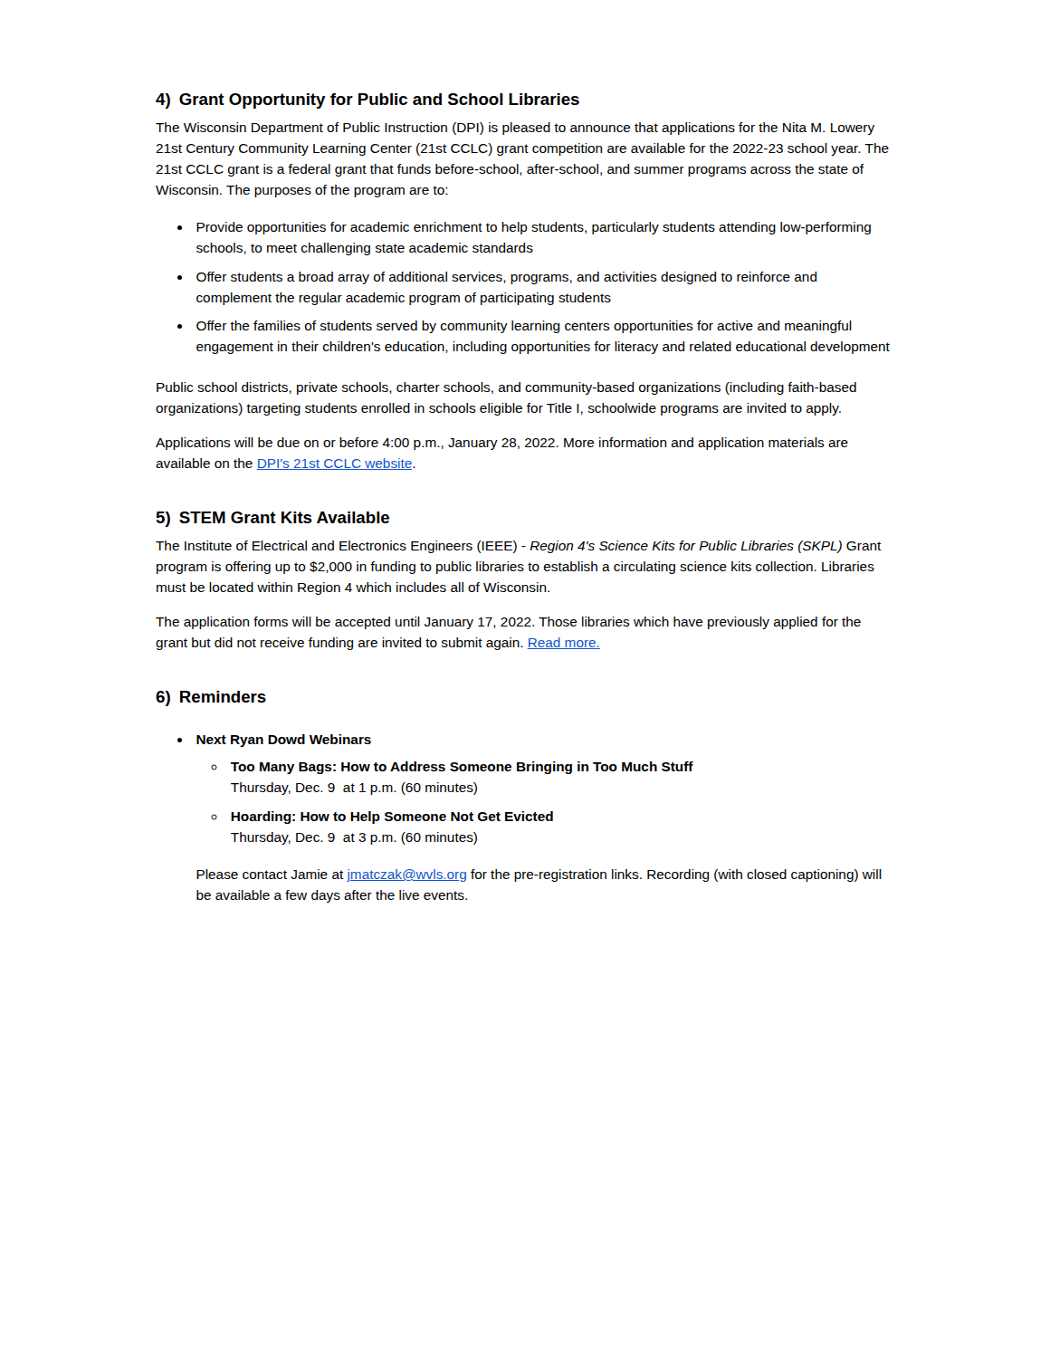4)
Grant Opportunity for Public and School Libraries
The Wisconsin Department of Public Instruction (DPI) is pleased to announce that applications for the Nita M. Lowery 21st Century Community Learning Center (21st CCLC) grant competition are available for the 2022-23 school year. The 21st CCLC grant is a federal grant that funds before-school, after-school, and summer programs across the state of Wisconsin. The purposes of the program are to:
Provide opportunities for academic enrichment to help students, particularly students attending low-performing schools, to meet challenging state academic standards
Offer students a broad array of additional services, programs, and activities designed to reinforce and complement the regular academic program of participating students
Offer the families of students served by community learning centers opportunities for active and meaningful engagement in their children's education, including opportunities for literacy and related educational development
Public school districts, private schools, charter schools, and community-based organizations (including faith-based organizations) targeting students enrolled in schools eligible for Title I, schoolwide programs are invited to apply.
Applications will be due on or before 4:00 p.m., January 28, 2022. More information and application materials are available on the DPI's 21st CCLC website.
5)
STEM Grant Kits Available
The Institute of Electrical and Electronics Engineers (IEEE) - Region 4's Science Kits for Public Libraries (SKPL) Grant program is offering up to $2,000 in funding to public libraries to establish a circulating science kits collection. Libraries must be located within Region 4 which includes all of Wisconsin.
The application forms will be accepted until January 17, 2022. Those libraries which have previously applied for the grant but did not receive funding are invited to submit again. Read more.
6)
Reminders
Next Ryan Dowd Webinars
Too Many Bags: How to Address Someone Bringing in Too Much Stuff Thursday, Dec. 9 at 1 p.m. (60 minutes)
Hoarding: How to Help Someone Not Get Evicted Thursday, Dec. 9 at 3 p.m. (60 minutes)
Please contact Jamie at jmatczak@wvls.org for the pre-registration links. Recording (with closed captioning) will be available a few days after the live events.